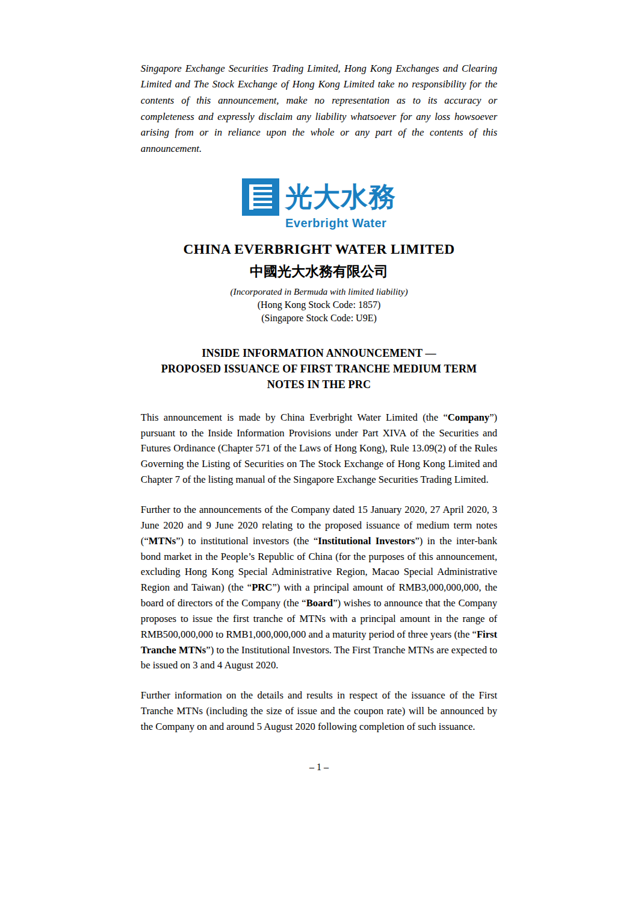Singapore Exchange Securities Trading Limited, Hong Kong Exchanges and Clearing Limited and The Stock Exchange of Hong Kong Limited take no responsibility for the contents of this announcement, make no representation as to its accuracy or completeness and expressly disclaim any liability whatsoever for any loss howsoever arising from or in reliance upon the whole or any part of the contents of this announcement.
光大水務
Everbright Water
CHINA EVERBRIGHT WATER LIMITED
中國光大水務有限公司
(Incorporated in Bermuda with limited liability)
(Hong Kong Stock Code: 1857)
(Singapore Stock Code: U9E)
INSIDE INFORMATION ANNOUNCEMENT —
PROPOSED ISSUANCE OF FIRST TRANCHE MEDIUM TERM
NOTES IN THE PRC
This announcement is made by China Everbright Water Limited (the “Company”) pursuant to the Inside Information Provisions under Part XIVA of the Securities and Futures Ordinance (Chapter 571 of the Laws of Hong Kong), Rule 13.09(2) of the Rules Governing the Listing of Securities on The Stock Exchange of Hong Kong Limited and Chapter 7 of the listing manual of the Singapore Exchange Securities Trading Limited.
Further to the announcements of the Company dated 15 January 2020, 27 April 2020, 3 June 2020 and 9 June 2020 relating to the proposed issuance of medium term notes (“MTNs”) to institutional investors (the “Institutional Investors”) in the inter-bank bond market in the People’s Republic of China (for the purposes of this announcement, excluding Hong Kong Special Administrative Region, Macao Special Administrative Region and Taiwan) (the “PRC”) with a principal amount of RMB3,000,000,000, the board of directors of the Company (the “Board”) wishes to announce that the Company proposes to issue the first tranche of MTNs with a principal amount in the range of RMB500,000,000 to RMB1,000,000,000 and a maturity period of three years (the “First Tranche MTNs”) to the Institutional Investors. The First Tranche MTNs are expected to be issued on 3 and 4 August 2020.
Further information on the details and results in respect of the issuance of the First Tranche MTNs (including the size of issue and the coupon rate) will be announced by the Company on and around 5 August 2020 following completion of such issuance.
– 1 –